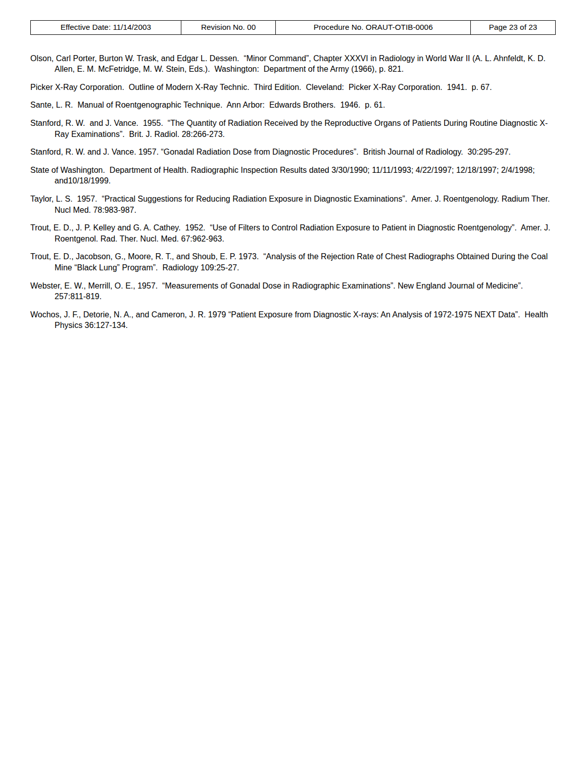| Effective Date: 11/14/2003 | Revision No. 00 | Procedure No. ORAUT-OTIB-0006 | Page 23 of 23 |
Olson, Carl Porter, Burton W. Trask, and Edgar L. Dessen. “Minor Command”, Chapter XXXVI in Radiology in World War II (A. L. Ahnfeldt, K. D. Allen, E. M. McFetridge, M. W. Stein, Eds.). Washington: Department of the Army (1966), p. 821.
Picker X-Ray Corporation. Outline of Modern X-Ray Technic. Third Edition. Cleveland: Picker X-Ray Corporation. 1941. p. 67.
Sante, L. R. Manual of Roentgenographic Technique. Ann Arbor: Edwards Brothers. 1946. p. 61.
Stanford, R. W. and J. Vance. 1955. “The Quantity of Radiation Received by the Reproductive Organs of Patients During Routine Diagnostic X-Ray Examinations”. Brit. J. Radiol. 28:266-273.
Stanford, R. W. and J. Vance. 1957. “Gonadal Radiation Dose from Diagnostic Procedures”. British Journal of Radiology. 30:295-297.
State of Washington. Department of Health. Radiographic Inspection Results dated 3/30/1990; 11/11/1993; 4/22/1997; 12/18/1997; 2/4/1998; and10/18/1999.
Taylor, L. S. 1957. “Practical Suggestions for Reducing Radiation Exposure in Diagnostic Examinations”. Amer. J. Roentgenology. Radium Ther. Nucl Med. 78:983-987.
Trout, E. D., J. P. Kelley and G. A. Cathey. 1952. “Use of Filters to Control Radiation Exposure to Patient in Diagnostic Roentgenology”. Amer. J. Roentgenol. Rad. Ther. Nucl. Med. 67:962-963.
Trout, E. D., Jacobson, G., Moore, R. T., and Shoub, E. P. 1973. “Analysis of the Rejection Rate of Chest Radiographs Obtained During the Coal Mine “Black Lung” Program”. Radiology 109:25-27.
Webster, E. W., Merrill, O. E., 1957. “Measurements of Gonadal Dose in Radiographic Examinations”. New England Journal of Medicine”. 257:811-819.
Wochos, J. F., Detorie, N. A., and Cameron, J. R. 1979 “Patient Exposure from Diagnostic X-rays: An Analysis of 1972-1975 NEXT Data”. Health Physics 36:127-134.